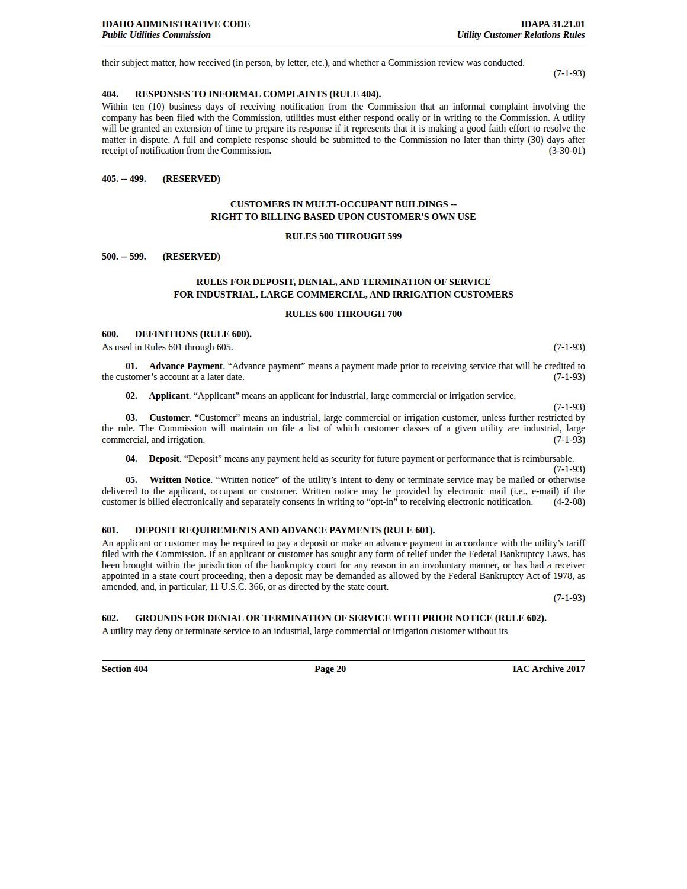IDAHO ADMINISTRATIVE CODE
Public Utilities Commission
IDAPA 31.21.01
Utility Customer Relations Rules
their subject matter, how received (in person, by letter, etc.), and whether a Commission review was conducted.
(7-1-93)
404. RESPONSES TO INFORMAL COMPLAINTS (RULE 404).
Within ten (10) business days of receiving notification from the Commission that an informal complaint involving the company has been filed with the Commission, utilities must either respond orally or in writing to the Commission. A utility will be granted an extension of time to prepare its response if it represents that it is making a good faith effort to resolve the matter in dispute. A full and complete response should be submitted to the Commission no later than thirty (30) days after receipt of notification from the Commission. (3-30-01)
405. -- 499. (RESERVED)
CUSTOMERS IN MULTI-OCCUPANT BUILDINGS --
RIGHT TO BILLING BASED UPON CUSTOMER'S OWN USE
RULES 500 THROUGH 599
500. -- 599. (RESERVED)
RULES FOR DEPOSIT, DENIAL, AND TERMINATION OF SERVICE
FOR INDUSTRIAL, LARGE COMMERCIAL, AND IRRIGATION CUSTOMERS
RULES 600 THROUGH 700
600. DEFINITIONS (RULE 600).
As used in Rules 601 through 605. (7-1-93)
01. Advance Payment. “Advance payment” means a payment made prior to receiving service that will be credited to the customer’s account at a later date. (7-1-93)
02. Applicant. “Applicant” means an applicant for industrial, large commercial or irrigation service.
(7-1-93)
03. Customer. “Customer” means an industrial, large commercial or irrigation customer, unless further restricted by the rule. The Commission will maintain on file a list of which customer classes of a given utility are industrial, large commercial, and irrigation. (7-1-93)
04. Deposit. “Deposit” means any payment held as security for future payment or performance that is reimbursable. (7-1-93)
05. Written Notice. “Written notice” of the utility’s intent to deny or terminate service may be mailed or otherwise delivered to the applicant, occupant or customer. Written notice may be provided by electronic mail (i.e., e-mail) if the customer is billed electronically and separately consents in writing to “opt-in” to receiving electronic notification. (4-2-08)
601. DEPOSIT REQUIREMENTS AND ADVANCE PAYMENTS (RULE 601).
An applicant or customer may be required to pay a deposit or make an advance payment in accordance with the utility’s tariff filed with the Commission. If an applicant or customer has sought any form of relief under the Federal Bankruptcy Laws, has been brought within the jurisdiction of the bankruptcy court for any reason in an involuntary manner, or has had a receiver appointed in a state court proceeding, then a deposit may be demanded as allowed by the Federal Bankruptcy Act of 1978, as amended, and, in particular, 11 U.S.C. 366, or as directed by the state court.
(7-1-93)
602. GROUNDS FOR DENIAL OR TERMINATION OF SERVICE WITH PRIOR NOTICE (RULE 602).
A utility may deny or terminate service to an industrial, large commercial or irrigation customer without its
Section 404
Page 20
IAC Archive 2017